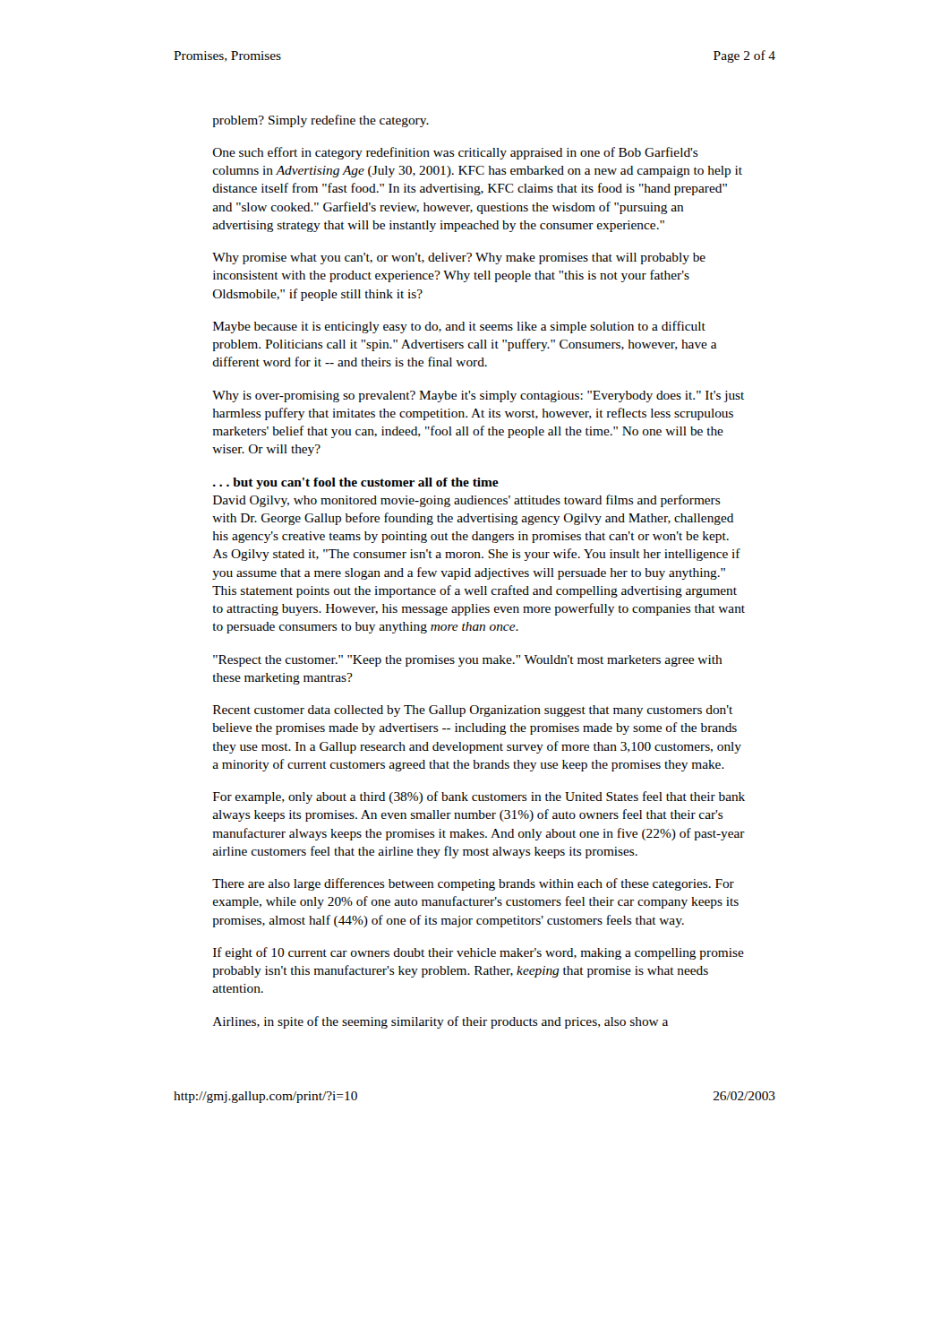Promises, Promises Page 2 of 4
problem? Simply redefine the category.
One such effort in category redefinition was critically appraised in one of Bob Garfield's columns in Advertising Age (July 30, 2001). KFC has embarked on a new ad campaign to help it distance itself from "fast food." In its advertising, KFC claims that its food is "hand prepared" and "slow cooked." Garfield's review, however, questions the wisdom of "pursuing an advertising strategy that will be instantly impeached by the consumer experience."
Why promise what you can't, or won't, deliver? Why make promises that will probably be inconsistent with the product experience? Why tell people that "this is not your father's Oldsmobile," if people still think it is?
Maybe because it is enticingly easy to do, and it seems like a simple solution to a difficult problem. Politicians call it "spin." Advertisers call it "puffery." Consumers, however, have a different word for it -- and theirs is the final word.
Why is over-promising so prevalent? Maybe it's simply contagious: "Everybody does it." It's just harmless puffery that imitates the competition. At its worst, however, it reflects less scrupulous marketers' belief that you can, indeed, "fool all of the people all the time." No one will be the wiser. Or will they?
. . . but you can't fool the customer all of the time
David Ogilvy, who monitored movie-going audiences' attitudes toward films and performers with Dr. George Gallup before founding the advertising agency Ogilvy and Mather, challenged his agency's creative teams by pointing out the dangers in promises that can't or won't be kept. As Ogilvy stated it, "The consumer isn't a moron. She is your wife. You insult her intelligence if you assume that a mere slogan and a few vapid adjectives will persuade her to buy anything." This statement points out the importance of a well crafted and compelling advertising argument to attracting buyers. However, his message applies even more powerfully to companies that want to persuade consumers to buy anything more than once.
"Respect the customer." "Keep the promises you make." Wouldn't most marketers agree with these marketing mantras?
Recent customer data collected by The Gallup Organization suggest that many customers don't believe the promises made by advertisers -- including the promises made by some of the brands they use most. In a Gallup research and development survey of more than 3,100 customers, only a minority of current customers agreed that the brands they use keep the promises they make.
For example, only about a third (38%) of bank customers in the United States feel that their bank always keeps its promises. An even smaller number (31%) of auto owners feel that their car's manufacturer always keeps the promises it makes. And only about one in five (22%) of past-year airline customers feel that the airline they fly most always keeps its promises.
There are also large differences between competing brands within each of these categories. For example, while only 20% of one auto manufacturer's customers feel their car company keeps its promises, almost half (44%) of one of its major competitors' customers feels that way.
If eight of 10 current car owners doubt their vehicle maker's word, making a compelling promise probably isn't this manufacturer's key problem. Rather, keeping that promise is what needs attention.
Airlines, in spite of the seeming similarity of their products and prices, also show a
http://gmj.gallup.com/print/?i=10 26/02/2003